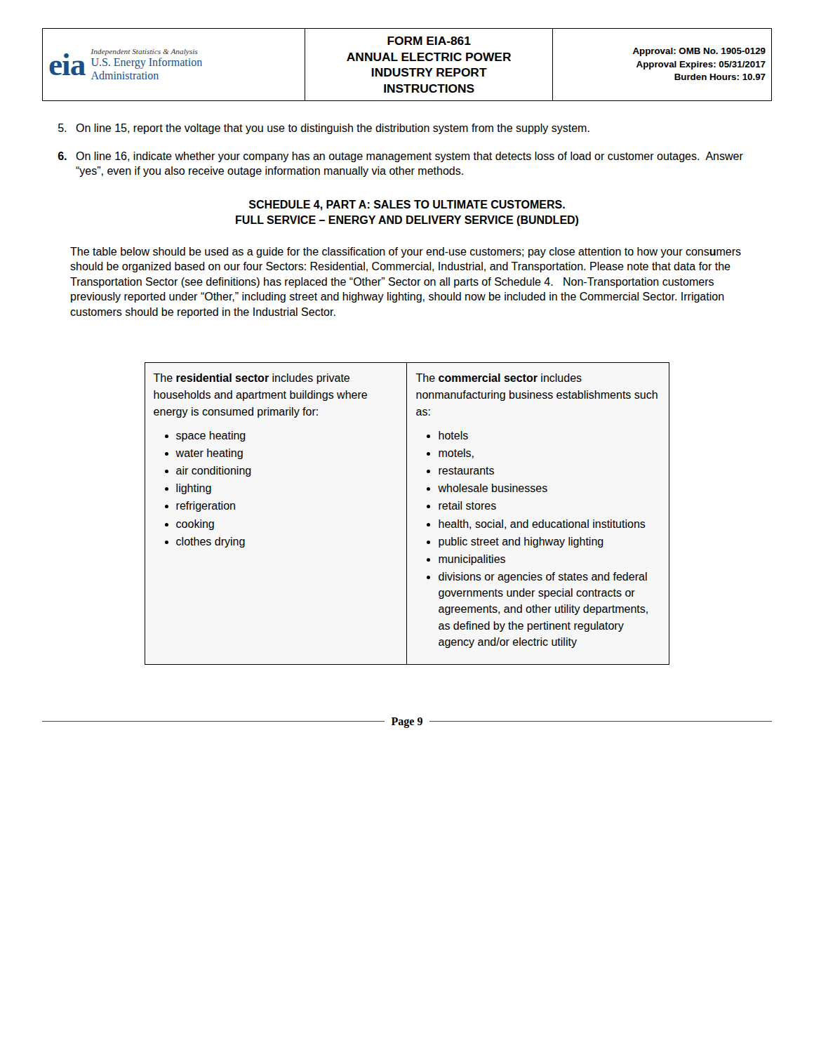| eia Independent Statistics & Analysis U.S. Energy Information Administration | FORM EIA-861 ANNUAL ELECTRIC POWER INDUSTRY REPORT INSTRUCTIONS | Approval: OMB No. 1905-0129 Approval Expires: 05/31/2017 Burden Hours: 10.97 |
On line 15, report the voltage that you use to distinguish the distribution system from the supply system.
On line 16, indicate whether your company has an outage management system that detects loss of load or customer outages. Answer “yes”, even if you also receive outage information manually via other methods.
SCHEDULE 4, PART A: SALES TO ULTIMATE CUSTOMERS.
FULL SERVICE – ENERGY AND DELIVERY SERVICE (BUNDLED)
The table below should be used as a guide for the classification of your end-use customers; pay close attention to how your consumers should be organized based on our four Sectors: Residential, Commercial, Industrial, and Transportation. Please note that data for the Transportation Sector (see definitions) has replaced the “Other” Sector on all parts of Schedule 4. Non-Transportation customers previously reported under “Other,” including street and highway lighting, should now be included in the Commercial Sector. Irrigation customers should be reported in the Industrial Sector.
| The residential sector includes private households and apartment buildings where energy is consumed primarily for: space heating water heating air conditioning lighting refrigeration cooking clothes drying | The commercial sector includes nonmanufacturing business establishments such as: hotels motels, restaurants wholesale businesses retail stores health, social, and educational institutions public street and highway lighting municipalities divisions or agencies of states and federal governments under special contracts or agreements, and other utility departments, as defined by the pertinent regulatory agency and/or electric utility |
Page 9